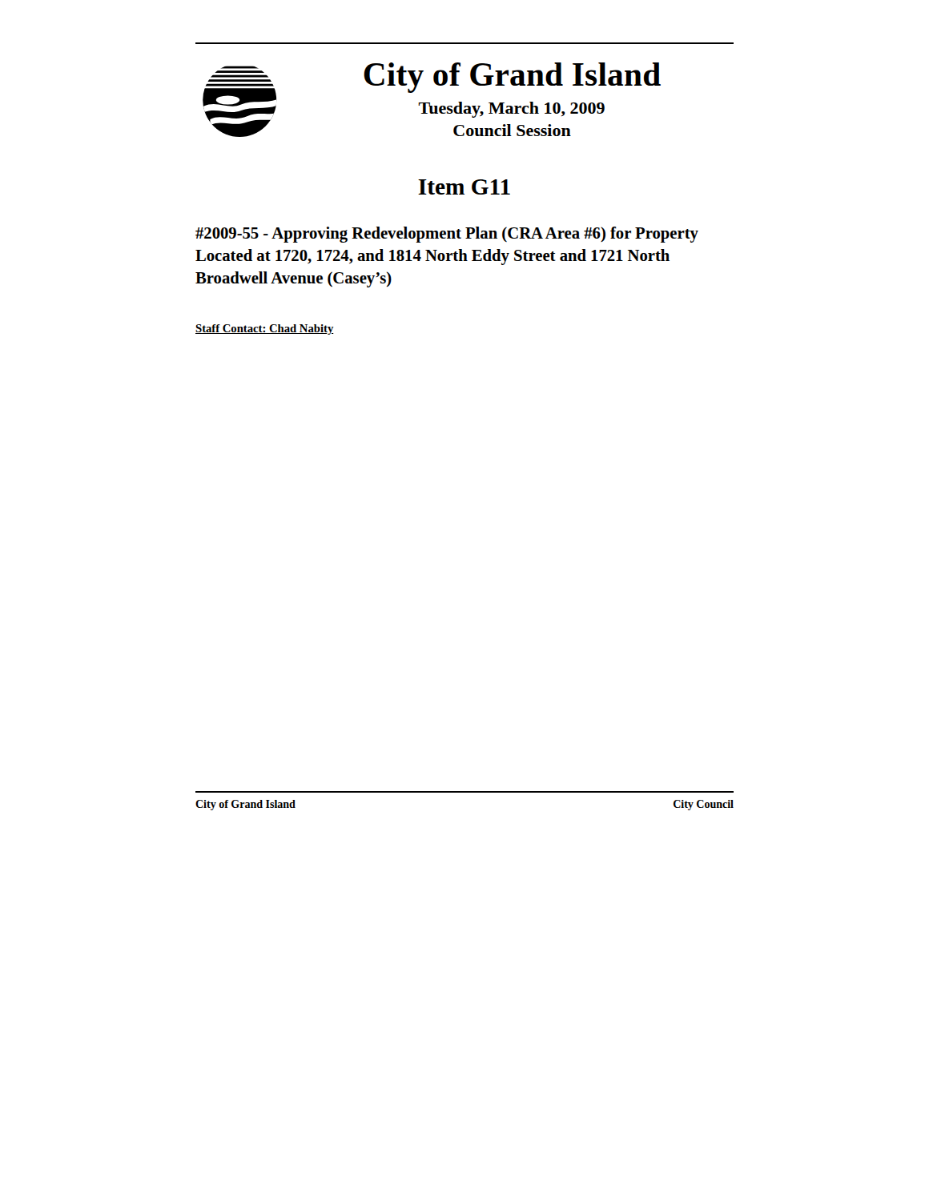City of Grand Island
Tuesday, March 10, 2009
Council Session
Item G11
#2009-55 - Approving Redevelopment Plan (CRA Area #6) for Property Located at 1720, 1724, and 1814 North Eddy Street and 1721 North Broadwell Avenue (Casey’s)
Staff Contact: Chad Nabity
City of Grand Island City Council